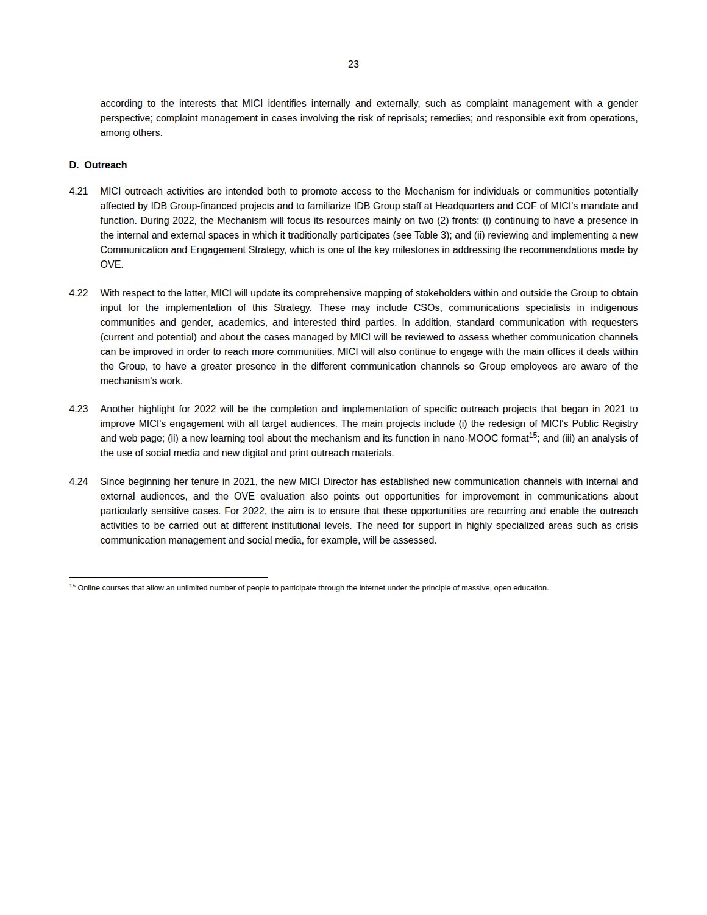23
according to the interests that MICI identifies internally and externally, such as complaint management with a gender perspective; complaint management in cases involving the risk of reprisals; remedies; and responsible exit from operations, among others.
D. Outreach
4.21
MICI outreach activities are intended both to promote access to the Mechanism for individuals or communities potentially affected by IDB Group-financed projects and to familiarize IDB Group staff at Headquarters and COF of MICI's mandate and function. During 2022, the Mechanism will focus its resources mainly on two (2) fronts: (i) continuing to have a presence in the internal and external spaces in which it traditionally participates (see Table 3); and (ii) reviewing and implementing a new Communication and Engagement Strategy, which is one of the key milestones in addressing the recommendations made by OVE.
4.22
With respect to the latter, MICI will update its comprehensive mapping of stakeholders within and outside the Group to obtain input for the implementation of this Strategy. These may include CSOs, communications specialists in indigenous communities and gender, academics, and interested third parties. In addition, standard communication with requesters (current and potential) and about the cases managed by MICI will be reviewed to assess whether communication channels can be improved in order to reach more communities. MICI will also continue to engage with the main offices it deals within the Group, to have a greater presence in the different communication channels so Group employees are aware of the mechanism's work.
4.23
Another highlight for 2022 will be the completion and implementation of specific outreach projects that began in 2021 to improve MICI's engagement with all target audiences. The main projects include (i) the redesign of MICI's Public Registry and web page; (ii) a new learning tool about the mechanism and its function in nano-MOOC format15; and (iii) an analysis of the use of social media and new digital and print outreach materials.
4.24
Since beginning her tenure in 2021, the new MICI Director has established new communication channels with internal and external audiences, and the OVE evaluation also points out opportunities for improvement in communications about particularly sensitive cases. For 2022, the aim is to ensure that these opportunities are recurring and enable the outreach activities to be carried out at different institutional levels. The need for support in highly specialized areas such as crisis communication management and social media, for example, will be assessed.
15 Online courses that allow an unlimited number of people to participate through the internet under the principle of massive, open education.